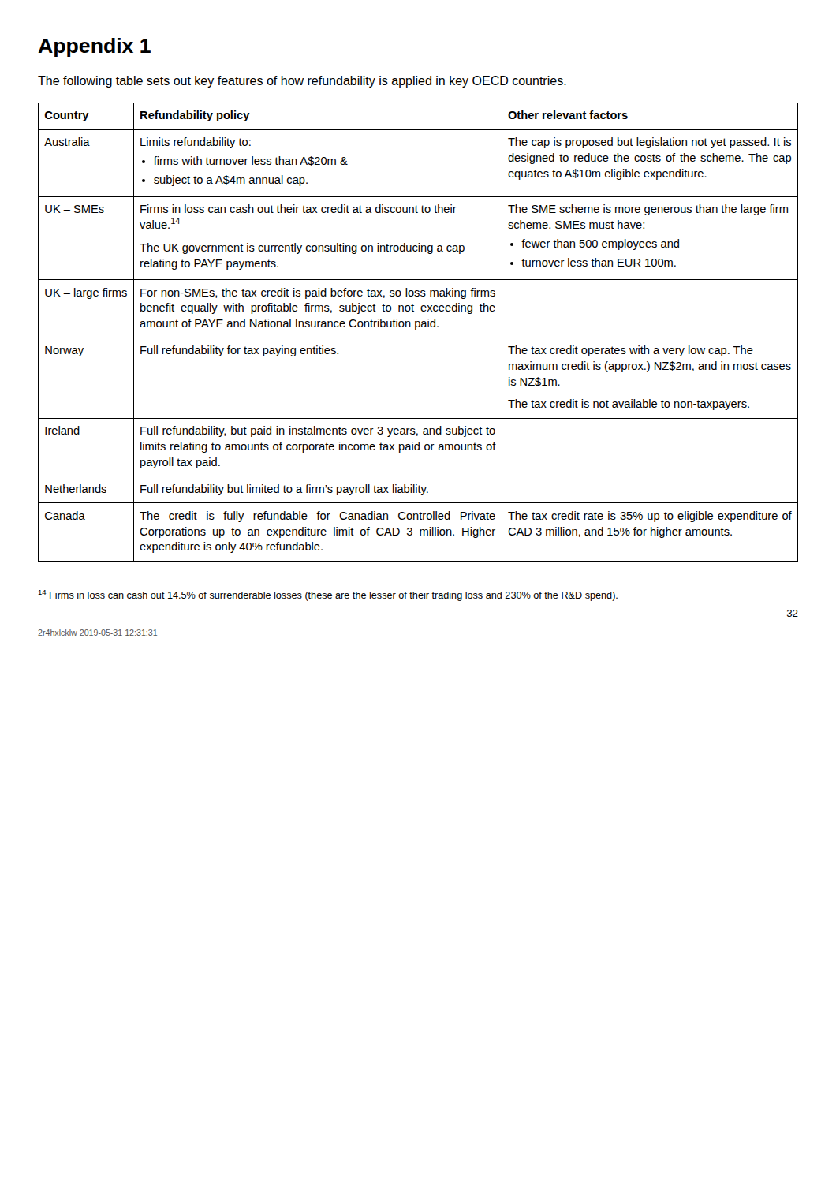Appendix 1
The following table sets out key features of how refundability is applied in key OECD countries.
| Country | Refundability policy | Other relevant factors |
| --- | --- | --- |
| Australia | Limits refundability to: firms with turnover less than A$20m & subject to a A$4m annual cap. | The cap is proposed but legislation not yet passed. It is designed to reduce the costs of the scheme. The cap equates to A$10m eligible expenditure. |
| UK – SMEs | Firms in loss can cash out their tax credit at a discount to their value. 14 The UK government is currently consulting on introducing a cap relating to PAYE payments. | The SME scheme is more generous than the large firm scheme. SMEs must have: fewer than 500 employees and turnover less than EUR 100m. |
| UK – large firms | For non-SMEs, the tax credit is paid before tax, so loss making firms benefit equally with profitable firms, subject to not exceeding the amount of PAYE and National Insurance Contribution paid. | |
| Norway | Full refundability for tax paying entities. | The tax credit operates with a very low cap. The maximum credit is (approx.) NZ$2m, and in most cases is NZ$1m. The tax credit is not available to non-taxpayers. |
| Ireland | Full refundability, but paid in instalments over 3 years, and subject to limits relating to amounts of corporate income tax paid or amounts of payroll tax paid. | |
| Netherlands | Full refundability but limited to a firm’s payroll tax liability. | |
| Canada | The credit is fully refundable for Canadian Controlled Private Corporations up to an expenditure limit of CAD 3 million. Higher expenditure is only 40% refundable. | The tax credit rate is 35% up to eligible expenditure of CAD 3 million, and 15% for higher amounts. |
14 Firms in loss can cash out 14.5% of surrenderable losses (these are the lesser of their trading loss and 230% of the R&D spend).
32
2r4hxlcklw 2019-05-31 12:31:31